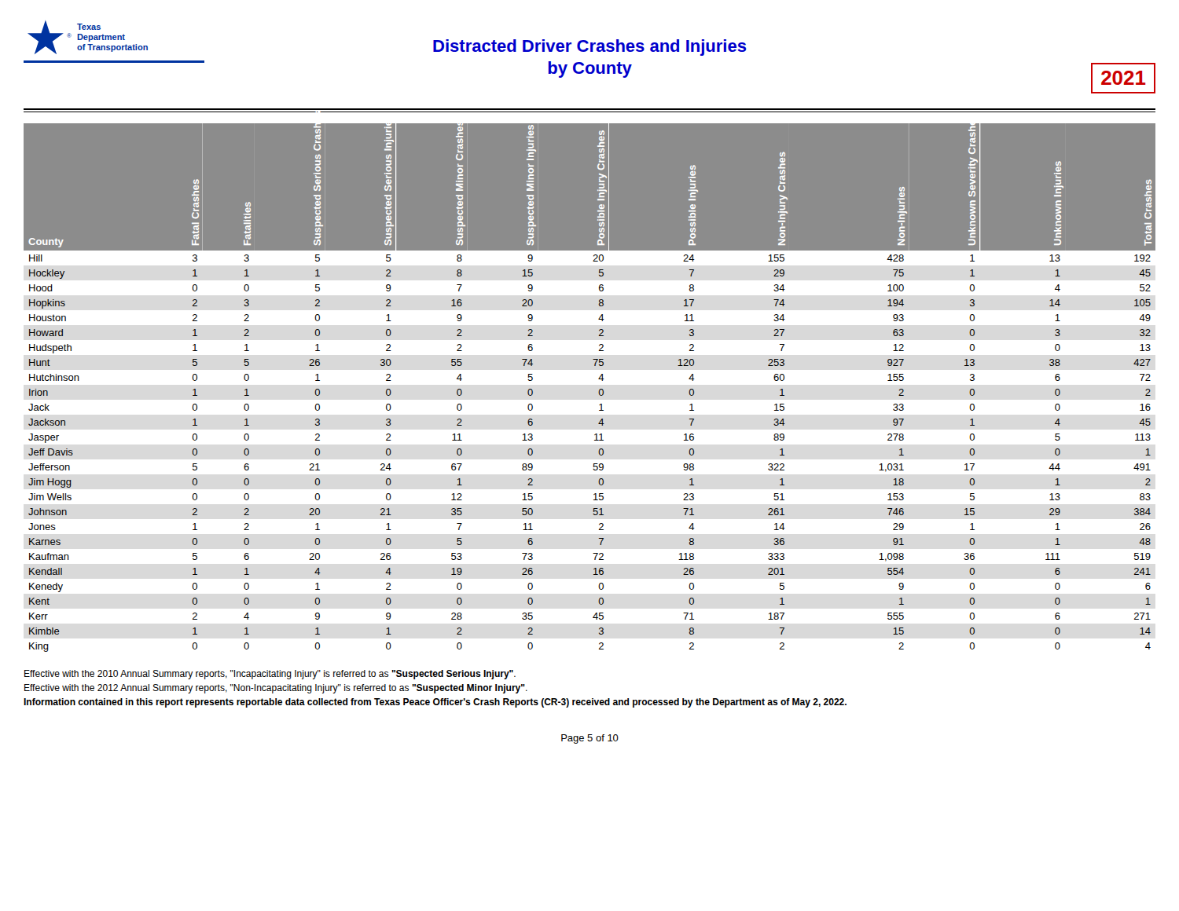| ★ ® | Texas Department of Transportation |
Distracted Driver Crashes and Injuries
by County
2021
| County | Fatal Crashes | Fatalities | Suspected Serious Crashes | Suspected Serious Injuries | Suspected Minor Crashes | Suspected Minor Injuries | Possible Injury Crashes | Possible Injuries | Non-Injury Crashes | Non-Injuries | Unknown Severity Crashes | Unknown Injuries | Total Crashes |
| --- | --- | --- | --- | --- | --- | --- | --- | --- | --- | --- | --- | --- | --- |
| Hill | 3 | 3 | 5 | 5 | 8 | 9 | 20 | 24 | 155 | 428 | 1 | 13 | 192 |
| Hockley | 1 | 1 | 1 | 2 | 8 | 15 | 5 | 7 | 29 | 75 | 1 | 1 | 45 |
| Hood | 0 | 0 | 5 | 9 | 7 | 9 | 6 | 8 | 34 | 100 | 0 | 4 | 52 |
| Hopkins | 2 | 3 | 2 | 2 | 16 | 20 | 8 | 17 | 74 | 194 | 3 | 14 | 105 |
| Houston | 2 | 2 | 0 | 1 | 9 | 9 | 4 | 11 | 34 | 93 | 0 | 1 | 49 |
| Howard | 1 | 2 | 0 | 0 | 2 | 2 | 2 | 3 | 27 | 63 | 0 | 3 | 32 |
| Hudspeth | 1 | 1 | 1 | 2 | 2 | 6 | 2 | 2 | 7 | 12 | 0 | 0 | 13 |
| Hunt | 5 | 5 | 26 | 30 | 55 | 74 | 75 | 120 | 253 | 927 | 13 | 38 | 427 |
| Hutchinson | 0 | 0 | 1 | 2 | 4 | 5 | 4 | 4 | 60 | 155 | 3 | 6 | 72 |
| Irion | 1 | 1 | 0 | 0 | 0 | 0 | 0 | 0 | 1 | 2 | 0 | 0 | 2 |
| Jack | 0 | 0 | 0 | 0 | 0 | 0 | 1 | 1 | 15 | 33 | 0 | 0 | 16 |
| Jackson | 1 | 1 | 3 | 3 | 2 | 6 | 4 | 7 | 34 | 97 | 1 | 4 | 45 |
| Jasper | 0 | 0 | 2 | 2 | 11 | 13 | 11 | 16 | 89 | 278 | 0 | 5 | 113 |
| Jeff Davis | 0 | 0 | 0 | 0 | 0 | 0 | 0 | 0 | 1 | 1 | 0 | 0 | 1 |
| Jefferson | 5 | 6 | 21 | 24 | 67 | 89 | 59 | 98 | 322 | 1,031 | 17 | 44 | 491 |
| Jim Hogg | 0 | 0 | 0 | 0 | 1 | 2 | 0 | 1 | 1 | 18 | 0 | 1 | 2 |
| Jim Wells | 0 | 0 | 0 | 0 | 12 | 15 | 15 | 23 | 51 | 153 | 5 | 13 | 83 |
| Johnson | 2 | 2 | 20 | 21 | 35 | 50 | 51 | 71 | 261 | 746 | 15 | 29 | 384 |
| Jones | 1 | 2 | 1 | 1 | 7 | 11 | 2 | 4 | 14 | 29 | 1 | 1 | 26 |
| Karnes | 0 | 0 | 0 | 0 | 5 | 6 | 7 | 8 | 36 | 91 | 0 | 1 | 48 |
| Kaufman | 5 | 6 | 20 | 26 | 53 | 73 | 72 | 118 | 333 | 1,098 | 36 | 111 | 519 |
| Kendall | 1 | 1 | 4 | 4 | 19 | 26 | 16 | 26 | 201 | 554 | 0 | 6 | 241 |
| Kenedy | 0 | 0 | 1 | 2 | 0 | 0 | 0 | 0 | 5 | 9 | 0 | 0 | 6 |
| Kent | 0 | 0 | 0 | 0 | 0 | 0 | 0 | 0 | 1 | 1 | 0 | 0 | 1 |
| Kerr | 2 | 4 | 9 | 9 | 28 | 35 | 45 | 71 | 187 | 555 | 0 | 6 | 271 |
| Kimble | 1 | 1 | 1 | 1 | 2 | 2 | 3 | 8 | 7 | 15 | 0 | 0 | 14 |
| King | 0 | 0 | 0 | 0 | 0 | 0 | 2 | 2 | 2 | 2 | 0 | 0 | 4 |
Effective with the 2010 Annual Summary reports, "Incapacitating Injury" is referred to as "Suspected Serious Injury".
Effective with the 2012 Annual Summary reports, "Non-Incapacitating Injury" is referred to as "Suspected Minor Injury".
Information contained in this report represents reportable data collected from Texas Peace Officer's Crash Reports (CR-3) received and processed by the Department as of May 2, 2022.
Page 5 of 10